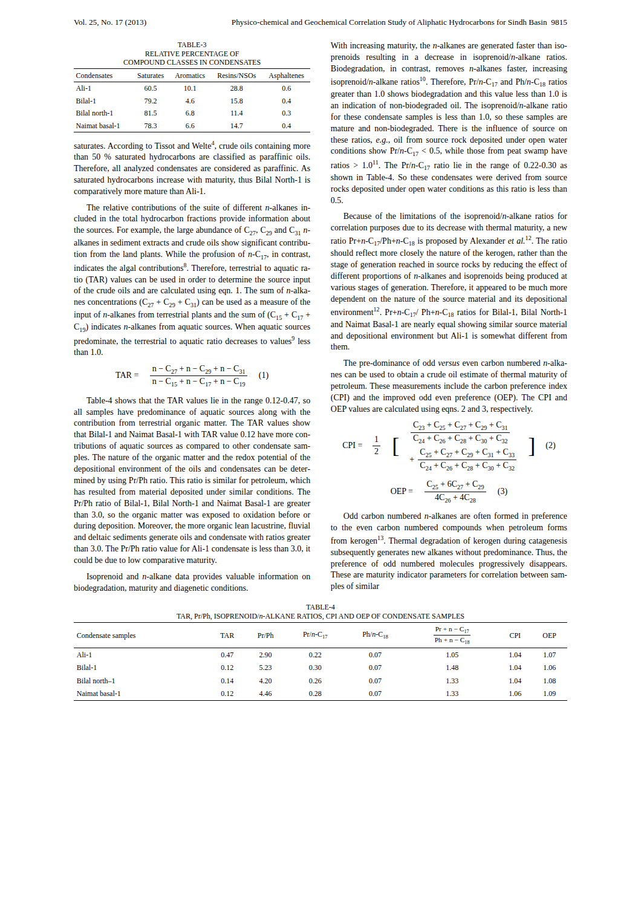Vol. 25, No. 17 (2013)
Physico-chemical and Geochemical Correlation Study of Aliphatic Hydrocarbons for Sindh Basin 9815
TABLE-3 RELATIVE PERCENTAGE OF COMPOUND CLASSES IN CONDENSATES
| Condensates | Saturates | Aromatics | Resins/NSOs | Asphaltenes |
| --- | --- | --- | --- | --- |
| Ali-1 | 60.5 | 10.1 | 28.8 | 0.6 |
| Bilal-1 | 79.2 | 4.6 | 15.8 | 0.4 |
| Bilal north-1 | 81.5 | 6.8 | 11.4 | 0.3 |
| Naimat basal-1 | 78.3 | 6.6 | 14.7 | 0.4 |
saturates. According to Tissot and Welte4, crude oils containing more than 50 % saturated hydrocarbons are classified as paraffinic oils. Therefore, all analyzed condensates are considered as paraffinic. As saturated hydrocarbons increase with maturity, thus Bilal North-1 is comparatively more mature than Ali-1.
The relative contributions of the suite of different n-alkanes included in the total hydrocarbon fractions provide information about the sources. For example, the large abundance of C27, C29 and C31 n-alkanes in sediment extracts and crude oils show significant contribution from the land plants. While the profusion of n-C17, in contrast, indicates the algal contributions8. Therefore, terrestrial to aquatic ratio (TAR) values can be used in order to determine the source input of the crude oils and are calculated using eqn. 1. The sum of n-alkanes concentrations (C27 + C29 + C31) can be used as a measure of the input of n-alkanes from terrestrial plants and the sum of (C15 + C17 + C19) indicates n-alkanes from aquatic sources. When aquatic sources predominate, the terrestrial to aquatic ratio decreases to values9 less than 1.0.
TAR = n − C27 + n − C29 + n − C31 n − C15 + n − C17 + n − C19 (1)
Table-4 shows that the TAR values lie in the range 0.12-0.47, so all samples have predominance of aquatic sources along with the contribution from terrestrial organic matter. The TAR values show that Bilal-1 and Naimat Basal-1 with TAR value 0.12 have more contributions of aquatic sources as compared to other condensate samples. The nature of the organic matter and the redox potential of the depositional environment of the oils and condensates can be determined by using Pr/Ph ratio. This ratio is similar for petroleum, which has resulted from material deposited under similar conditions. The Pr/Ph ratio of Bilal-1, Bilal North-1 and Naimat Basal-1 are greater than 3.0, so the organic matter was exposed to oxidation before or during deposition. Moreover, the more organic lean lacustrine, fluvial and deltaic sediments generate oils and condensate with ratios greater than 3.0. The Pr/Ph ratio value for Ali-1 condensate is less than 3.0, it could be due to low comparative maturity.
Isoprenoid and n-alkane data provides valuable information on biodegradation, maturity and diagenetic conditions.
With increasing maturity, the n-alkanes are generated faster than isoprenoids resulting in a decrease in isoprenoid/n-alkane ratios. Biodegradation, in contrast, removes n-alkanes faster, increasing isoprenoid/n-alkane ratios10. Therefore, Pr/n-C17 and Ph/n-C18 ratios greater than 1.0 shows biodegradation and this value less than 1.0 is an indication of non-biodegraded oil. The isoprenoid/n-alkane ratio for these condensate samples is less than 1.0, so these samples are mature and non-biodegraded. There is the influence of source on these ratios, e.g., oil from source rock deposited under open water conditions show Pr/n-C17 < 0.5, while those from peat swamp have ratios > 1.011. The Pr/n-C17 ratio lie in the range of 0.22-0.30 as shown in Table-4. So these condensates were derived from source rocks deposited under open water conditions as this ratio is less than 0.5.
Because of the limitations of the isoprenoid/n-alkane ratios for correlation purposes due to its decrease with thermal maturity, a new ratio Pr+n-C17/Ph+n-C18 is proposed by Alexander et al.12. The ratio should reflect more closely the nature of the kerogen, rather than the stage of generation reached in source rocks by reducing the effect of different proportions of n-alkanes and isoprenoids being produced at various stages of generation. Therefore, it appeared to be much more dependent on the nature of the source material and its depositional environment12. Pr+n-C17/ Ph+n-C18 ratios for Bilal-1, Bilal North-1 and Naimat Basal-1 are nearly equal showing similar source material and depositional environment but Ali-1 is somewhat different from them.
The pre-dominance of odd versus even carbon numbered n-alkanes can be used to obtain a crude oil estimate of thermal maturity of petroleum. These measurements include the carbon preference index (CPI) and the improved odd even preference (OEP). The CPI and OEP values are calculated using eqns. 2 and 3, respectively.
CPI = 1 2 [ C23 + C25 + C27 + C29 + C31 C24 + C26 + C28 + C30 + C32 + C25 + C27 + C29 + C31 + C33 C24 + C26 + C28 + C30 + C32 ] (2)
OEP = C25 + 6C27 + C29 4C26 + 4C28 (3)
Odd carbon numbered n-alkanes are often formed in preference to the even carbon numbered compounds when petroleum forms from kerogen13. Thermal degradation of kerogen during catagenesis subsequently generates new alkanes without predominance. Thus, the preference of odd numbered molecules progressively disappears. These are maturity indicator parameters for correlation between samples of similar
TABLE-4 TAR, Pr/Ph, ISOPRENOID/ n -ALKANE RATIOS, CPI AND OEP OF CONDENSATE SAMPLES
| Condensate samples | TAR | Pr/Ph | Pr/ n -C 17 | Ph/ n -C 18 | Pr + n − C 17 Ph + n − C 18 | CPI | OEP |
| --- | --- | --- | --- | --- | --- | --- | --- |
| Ali-1 | 0.47 | 2.90 | 0.22 | 0.07 | 1.05 | 1.04 | 1.07 |
| Bilal-1 | 0.12 | 5.23 | 0.30 | 0.07 | 1.48 | 1.04 | 1.06 |
| Bilal north–1 | 0.14 | 4.20 | 0.26 | 0.07 | 1.33 | 1.04 | 1.08 |
| Naimat basal-1 | 0.12 | 4.46 | 0.28 | 0.07 | 1.33 | 1.06 | 1.09 |